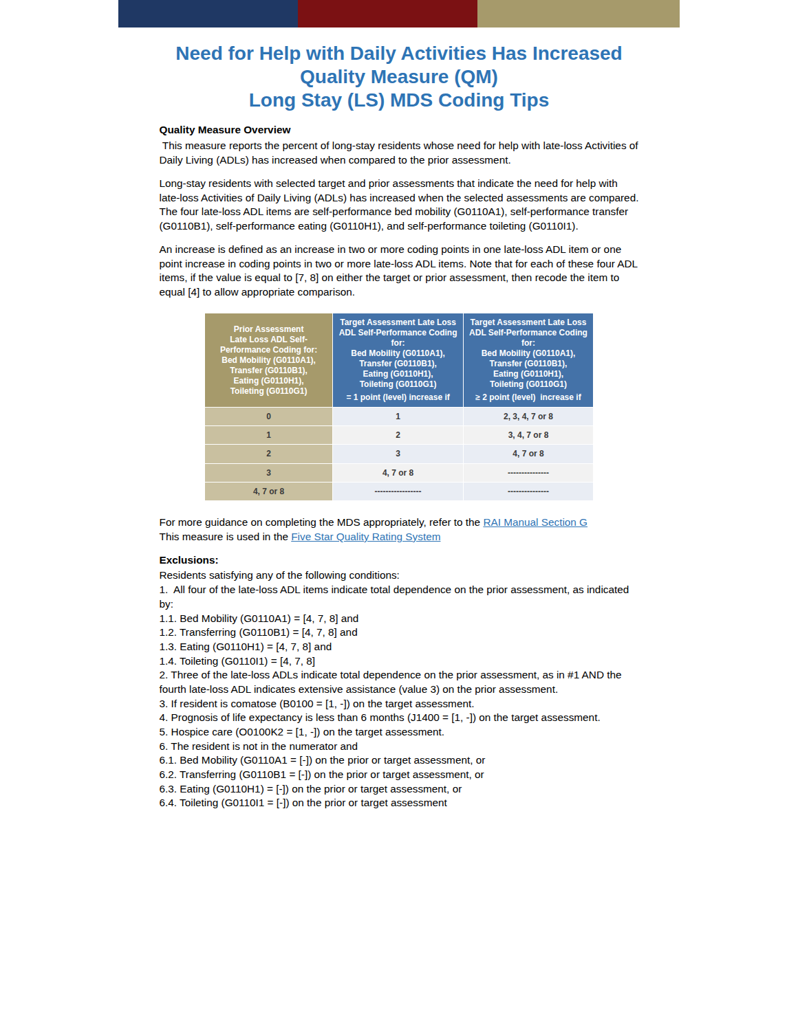Need for Help with Daily Activities Has Increased
Quality Measure (QM)
Long Stay (LS) MDS Coding Tips
Quality Measure Overview
This measure reports the percent of long-stay residents whose need for help with late-loss Activities of Daily Living (ADLs) has increased when compared to the prior assessment.
Long-stay residents with selected target and prior assessments that indicate the need for help with late-loss Activities of Daily Living (ADLs) has increased when the selected assessments are compared. The four late-loss ADL items are self-performance bed mobility (G0110A1), self-performance transfer (G0110B1), self-performance eating (G0110H1), and self-performance toileting (G0110I1).
An increase is defined as an increase in two or more coding points in one late-loss ADL item or one point increase in coding points in two or more late-loss ADL items. Note that for each of these four ADL items, if the value is equal to [7, 8] on either the target or prior assessment, then recode the item to equal [4] to allow appropriate comparison.
| Prior Assessment Late Loss ADL Self-Performance Coding for: Bed Mobility (G0110A1), Transfer (G0110B1), Eating (G0110H1), Toileting (G0110G1) | Target Assessment Late Loss ADL Self-Performance Coding for: Bed Mobility (G0110A1), Transfer (G0110B1), Eating (G0110H1), Toileting (G0110G1) = 1 point (level) increase if | Target Assessment Late Loss ADL Self-Performance Coding for: Bed Mobility (G0110A1), Transfer (G0110B1), Eating (G0110H1), Toileting (G0110G1) ≥ 2 point (level) increase if |
| --- | --- | --- |
| 0 | 1 | 2, 3, 4, 7 or 8 |
| 1 | 2 | 3, 4, 7 or 8 |
| 2 | 3 | 4, 7 or 8 |
| 3 | 4, 7 or 8 | --------------- |
| 4, 7 or 8 | ----------------- | --------------- |
For more guidance on completing the MDS appropriately, refer to the RAI Manual Section G
This measure is used in the Five Star Quality Rating System
Exclusions:
Residents satisfying any of the following conditions:
1. All four of the late-loss ADL items indicate total dependence on the prior assessment, as indicated by:
1.1. Bed Mobility (G0110A1) = [4, 7, 8] and
1.2. Transferring (G0110B1) = [4, 7, 8] and
1.3. Eating (G0110H1) = [4, 7, 8] and
1.4. Toileting (G0110I1) = [4, 7, 8]
2. Three of the late-loss ADLs indicate total dependence on the prior assessment, as in #1 AND the fourth late-loss ADL indicates extensive assistance (value 3) on the prior assessment.
3. If resident is comatose (B0100 = [1, -]) on the target assessment.
4. Prognosis of life expectancy is less than 6 months (J1400 = [1, -]) on the target assessment.
5. Hospice care (O0100K2 = [1, -]) on the target assessment.
6. The resident is not in the numerator and
6.1. Bed Mobility (G0110A1 = [-]) on the prior or target assessment, or
6.2. Transferring (G0110B1 = [-]) on the prior or target assessment, or
6.3. Eating (G0110H1) = [-]) on the prior or target assessment, or
6.4. Toileting (G0110I1 = [-]) on the prior or target assessment